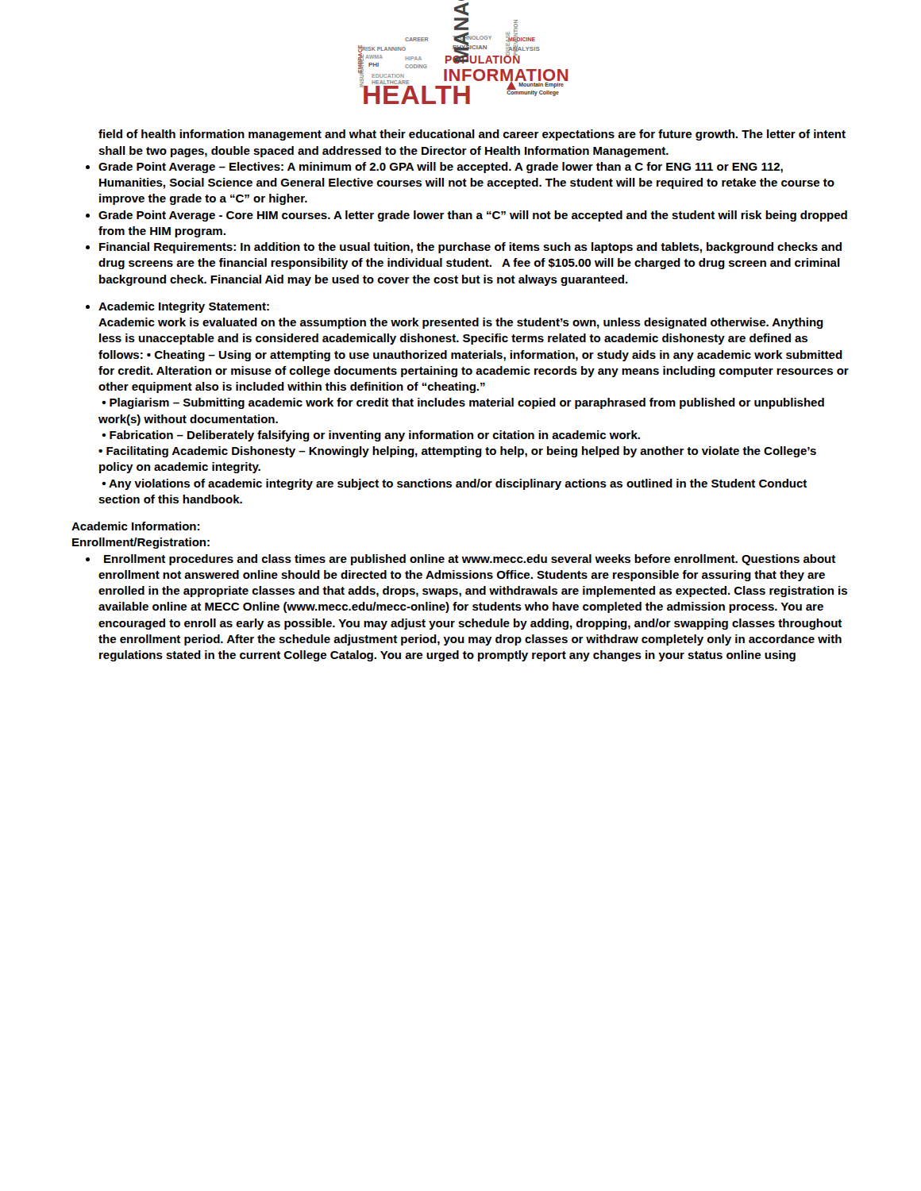RISK PLANNING AWMA PHI EMBRACE INSURANCE CAREER TECHNOLOGY MEDICINE PHYSICIAN ANALYSIS POPULATION PREVENTION DISEASE INFORMATION HEALTH MANAGEMENT EDUCATION HEALTHCARE HIPAA CODING Mountain Empire
Community College
field of health information management and what their educational and career expectations are for future growth. The letter of intent shall be two pages, double spaced and addressed to the Director of Health Information Management.
Grade Point Average – Electives: A minimum of 2.0 GPA will be accepted. A grade lower than a C for ENG 111 or ENG 112, Humanities, Social Science and General Elective courses will not be accepted. The student will be required to retake the course to improve the grade to a “C” or higher.
Grade Point Average - Core HIM courses. A letter grade lower than a “C” will not be accepted and the student will risk being dropped from the HIM program.
Financial Requirements: In addition to the usual tuition, the purchase of items such as laptops and tablets, background checks and drug screens are the financial responsibility of the individual student. A fee of $105.00 will be charged to drug screen and criminal background check. Financial Aid may be used to cover the cost but is not always guaranteed.
Academic Integrity Statement:
Academic work is evaluated on the assumption the work presented is the student’s own, unless designated otherwise. Anything less is unacceptable and is considered academically dishonest. Specific terms related to academic dishonesty are defined as follows: • Cheating – Using or attempting to use unauthorized materials, information, or study aids in any academic work submitted for credit. Alteration or misuse of college documents pertaining to academic records by any means including computer resources or other equipment also is included within this definition of “cheating.”
• Plagiarism – Submitting academic work for credit that includes material copied or paraphrased from published or unpublished work(s) without documentation.
• Fabrication – Deliberately falsifying or inventing any information or citation in academic work.
• Facilitating Academic Dishonesty – Knowingly helping, attempting to help, or being helped by another to violate the College’s policy on academic integrity.
• Any violations of academic integrity are subject to sanctions and/or disciplinary actions as outlined in the Student Conduct section of this handbook.
Academic Information:
Enrollment/Registration:
Enrollment procedures and class times are published online at www.mecc.edu several weeks before enrollment. Questions about enrollment not answered online should be directed to the Admissions Office. Students are responsible for assuring that they are enrolled in the appropriate classes and that adds, drops, swaps, and withdrawals are implemented as expected. Class registration is available online at MECC Online (www.mecc.edu/mecc-online) for students who have completed the admission process. You are encouraged to enroll as early as possible. You may adjust your schedule by adding, dropping, and/or swapping classes throughout the enrollment period. After the schedule adjustment period, you may drop classes or withdraw completely only in accordance with regulations stated in the current College Catalog. You are urged to promptly report any changes in your status online using